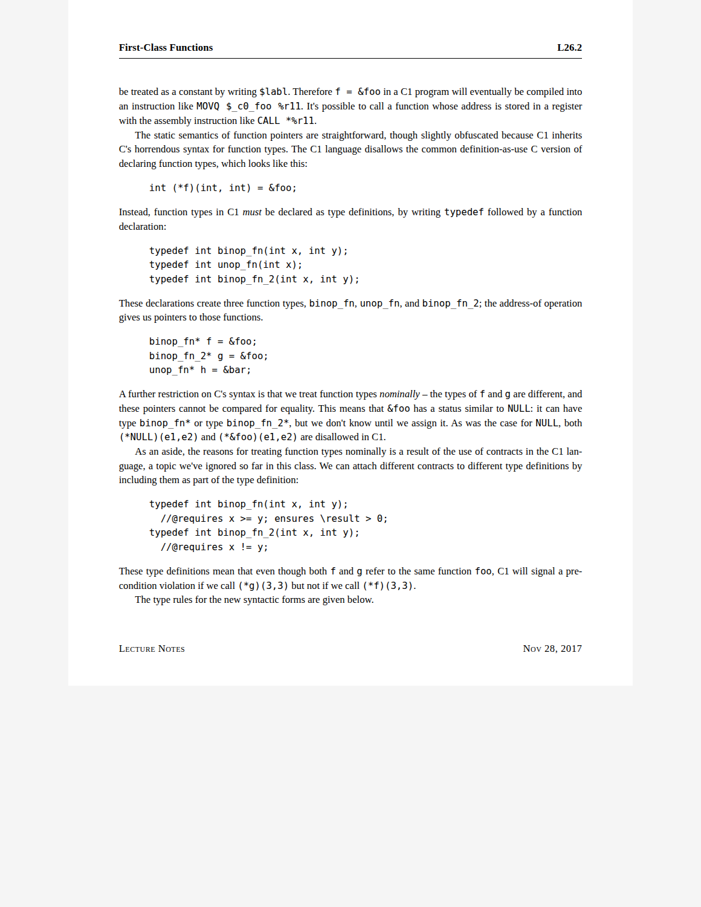First-Class Functions L26.2
be treated as a constant by writing $labl. Therefore f = &foo in a C1 program will eventually be compiled into an instruction like MOVQ $_c0_foo %r11. It's possible to call a function whose address is stored in a register with the assembly instruction like CALL *%r11.
The static semantics of function pointers are straightforward, though slightly obfuscated because C1 inherits C's horrendous syntax for function types. The C1 language disallows the common definition-as-use C version of declaring function types, which looks like this:
int (*f)(int, int) = &foo;
Instead, function types in C1 must be declared as type definitions, by writing typedef followed by a function declaration:
typedef int binop_fn(int x, int y);
typedef int unop_fn(int x);
typedef int binop_fn_2(int x, int y);
These declarations create three function types, binop_fn, unop_fn, and binop_fn_2; the address-of operation gives us pointers to those functions.
binop_fn* f = &foo;
binop_fn_2* g = &foo;
unop_fn* h = &bar;
A further restriction on C's syntax is that we treat function types nominally – the types of f and g are different, and these pointers cannot be compared for equality. This means that &foo has a status similar to NULL: it can have type binop_fn* or type binop_fn_2*, but we don't know until we assign it. As was the case for NULL, both (*NULL)(e1,e2) and (*&foo)(e1,e2) are disallowed in C1.
As an aside, the reasons for treating function types nominally is a result of the use of contracts in the C1 language, a topic we've ignored so far in this class. We can attach different contracts to different type definitions by including them as part of the type definition:
typedef int binop_fn(int x, int y);
  //@requires x >= y; ensures \result > 0;
typedef int binop_fn_2(int x, int y);
  //@requires x != y;
These type definitions mean that even though both f and g refer to the same function foo, C1 will signal a precondition violation if we call (*g)(3,3) but not if we call (*f)(3,3).
The type rules for the new syntactic forms are given below.
Lecture Notes Nov 28, 2017